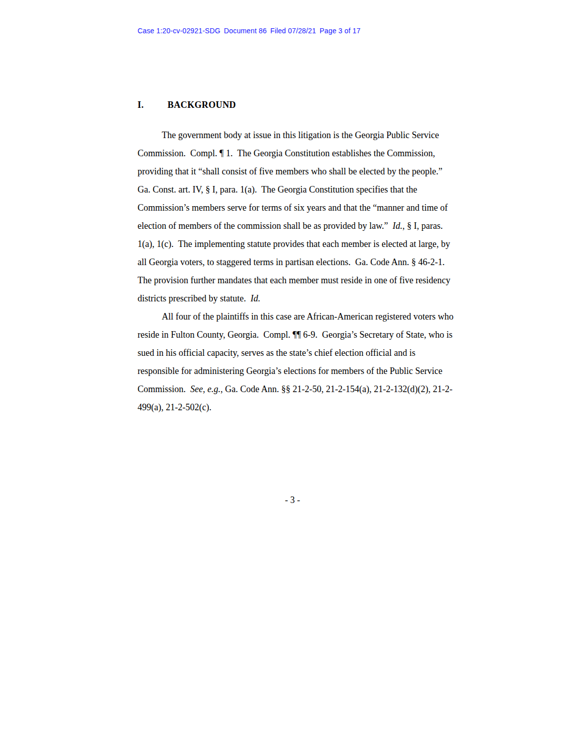Case 1:20-cv-02921-SDG Document 86 Filed 07/28/21 Page 3 of 17
I. BACKGROUND
The government body at issue in this litigation is the Georgia Public Service Commission. Compl. ¶ 1. The Georgia Constitution establishes the Commission, providing that it “shall consist of five members who shall be elected by the people.” Ga. Const. art. IV, § I, para. 1(a). The Georgia Constitution specifies that the Commission’s members serve for terms of six years and that the “manner and time of election of members of the commission shall be as provided by law.” Id., § I, paras. 1(a), 1(c). The implementing statute provides that each member is elected at large, by all Georgia voters, to staggered terms in partisan elections. Ga. Code Ann. § 46-2-1. The provision further mandates that each member must reside in one of five residency districts prescribed by statute. Id.
All four of the plaintiffs in this case are African-American registered voters who reside in Fulton County, Georgia. Compl. ¶¶ 6-9. Georgia’s Secretary of State, who is sued in his official capacity, serves as the state’s chief election official and is responsible for administering Georgia’s elections for members of the Public Service Commission. See, e.g., Ga. Code Ann. §§ 21-2-50, 21-2-154(a), 21-2-132(d)(2), 21-2-499(a), 21-2-502(c).
- 3 -